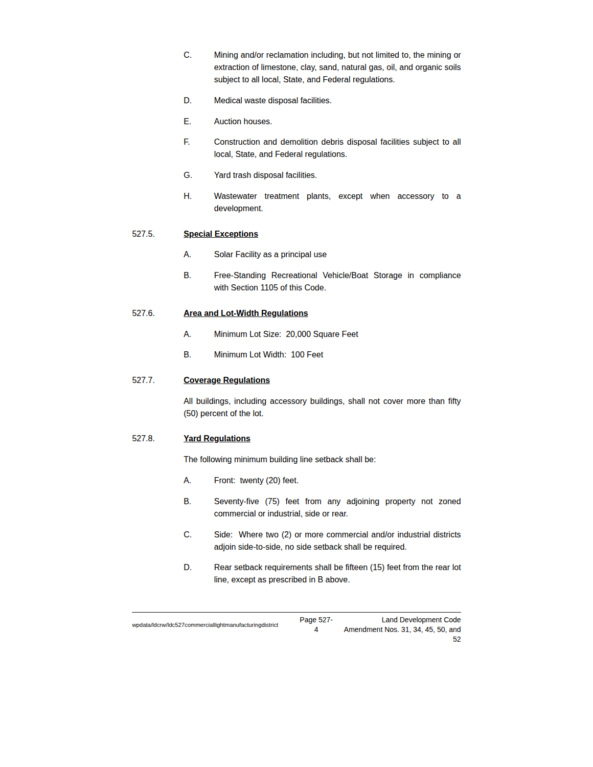C.
Mining and/or reclamation including, but not limited to, the mining or extraction of limestone, clay, sand, natural gas, oil, and organic soils subject to all local, State, and Federal regulations.
D.
Medical waste disposal facilities.
E.
Auction houses.
F.
Construction and demolition debris disposal facilities subject to all local, State, and Federal regulations.
G.
Yard trash disposal facilities.
H.
Wastewater treatment plants, except when accessory to a development.
527.5.
Special Exceptions
A.
Solar Facility as a principal use
B.
Free-Standing Recreational Vehicle/Boat Storage in compliance with Section 1105 of this Code.
527.6.
Area and Lot-Width Regulations
A.
Minimum Lot Size: 20,000 Square Feet
B.
Minimum Lot Width: 100 Feet
527.7.
Coverage Regulations
All buildings, including accessory buildings, shall not cover more than fifty (50) percent of the lot.
527.8.
Yard Regulations
The following minimum building line setback shall be:
A.
Front: twenty (20) feet.
B.
Seventy-five (75) feet from any adjoining property not zoned commercial or industrial, side or rear.
C.
Side: Where two (2) or more commercial and/or industrial districts adjoin side-to-side, no side setback shall be required.
D.
Rear setback requirements shall be fifteen (15) feet from the rear lot line, except as prescribed in B above.
wpdata/ldcrw/ldc527commerciallightmanufacturingdistrict
Page 527-4
Land Development Code
Amendment Nos. 31, 34, 45, 50, and 52